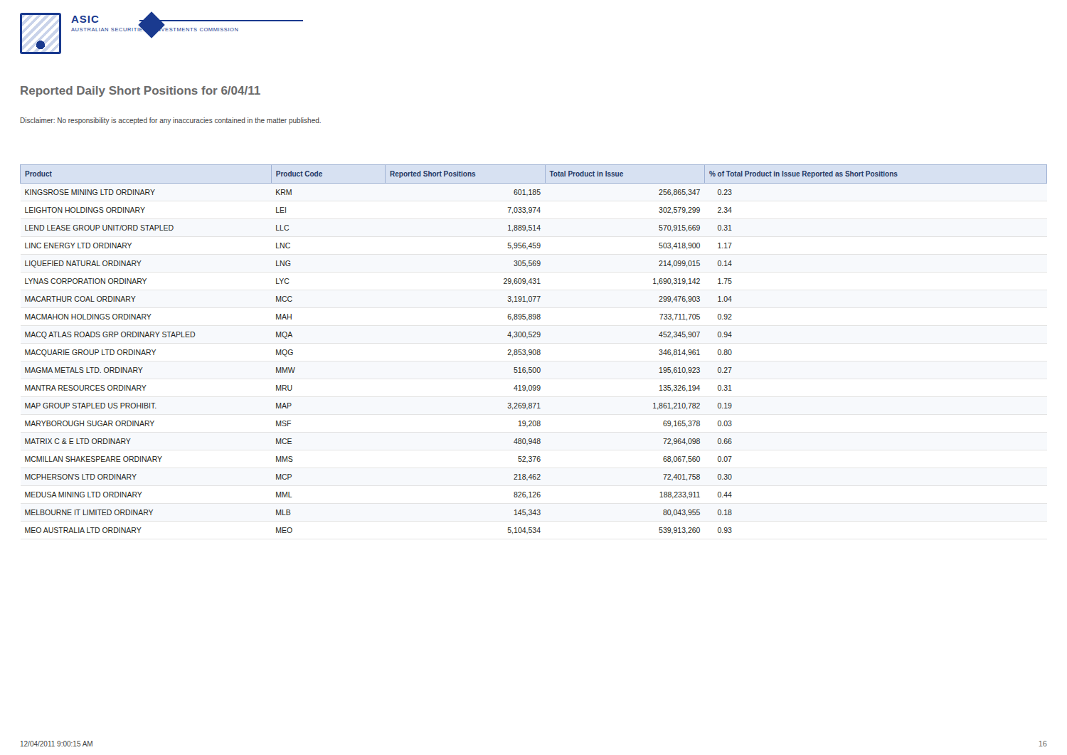ASIC
Australian Securities & Investments Commission
Reported Daily Short Positions for 6/04/11
Disclaimer: No responsibility is accepted for any inaccuracies contained in the matter published.
| Product | Product Code | Reported Short Positions | Total Product in Issue | % of Total Product in Issue Reported as Short Positions |
| --- | --- | --- | --- | --- |
| KINGSROSE MINING LTD ORDINARY | KRM | 601,185 | 256,865,347 | 0.23 |
| LEIGHTON HOLDINGS ORDINARY | LEI | 7,033,974 | 302,579,299 | 2.34 |
| LEND LEASE GROUP UNIT/ORD STAPLED | LLC | 1,889,514 | 570,915,669 | 0.31 |
| LINC ENERGY LTD ORDINARY | LNC | 5,956,459 | 503,418,900 | 1.17 |
| LIQUEFIED NATURAL ORDINARY | LNG | 305,569 | 214,099,015 | 0.14 |
| LYNAS CORPORATION ORDINARY | LYC | 29,609,431 | 1,690,319,142 | 1.75 |
| MACARTHUR COAL ORDINARY | MCC | 3,191,077 | 299,476,903 | 1.04 |
| MACMAHON HOLDINGS ORDINARY | MAH | 6,895,898 | 733,711,705 | 0.92 |
| MACQ ATLAS ROADS GRP ORDINARY STAPLED | MQA | 4,300,529 | 452,345,907 | 0.94 |
| MACQUARIE GROUP LTD ORDINARY | MQG | 2,853,908 | 346,814,961 | 0.80 |
| MAGMA METALS LTD. ORDINARY | MMW | 516,500 | 195,610,923 | 0.27 |
| MANTRA RESOURCES ORDINARY | MRU | 419,099 | 135,326,194 | 0.31 |
| MAP GROUP STAPLED US PROHIBIT. | MAP | 3,269,871 | 1,861,210,782 | 0.19 |
| MARYBOROUGH SUGAR ORDINARY | MSF | 19,208 | 69,165,378 | 0.03 |
| MATRIX C & E LTD ORDINARY | MCE | 480,948 | 72,964,098 | 0.66 |
| MCMILLAN SHAKESPEARE ORDINARY | MMS | 52,376 | 68,067,560 | 0.07 |
| MCPHERSON'S LTD ORDINARY | MCP | 218,462 | 72,401,758 | 0.30 |
| MEDUSA MINING LTD ORDINARY | MML | 826,126 | 188,233,911 | 0.44 |
| MELBOURNE IT LIMITED ORDINARY | MLB | 145,343 | 80,043,955 | 0.18 |
| MEO AUSTRALIA LTD ORDINARY | MEO | 5,104,534 | 539,913,260 | 0.93 |
12/04/2011 9:00:15 AM 16